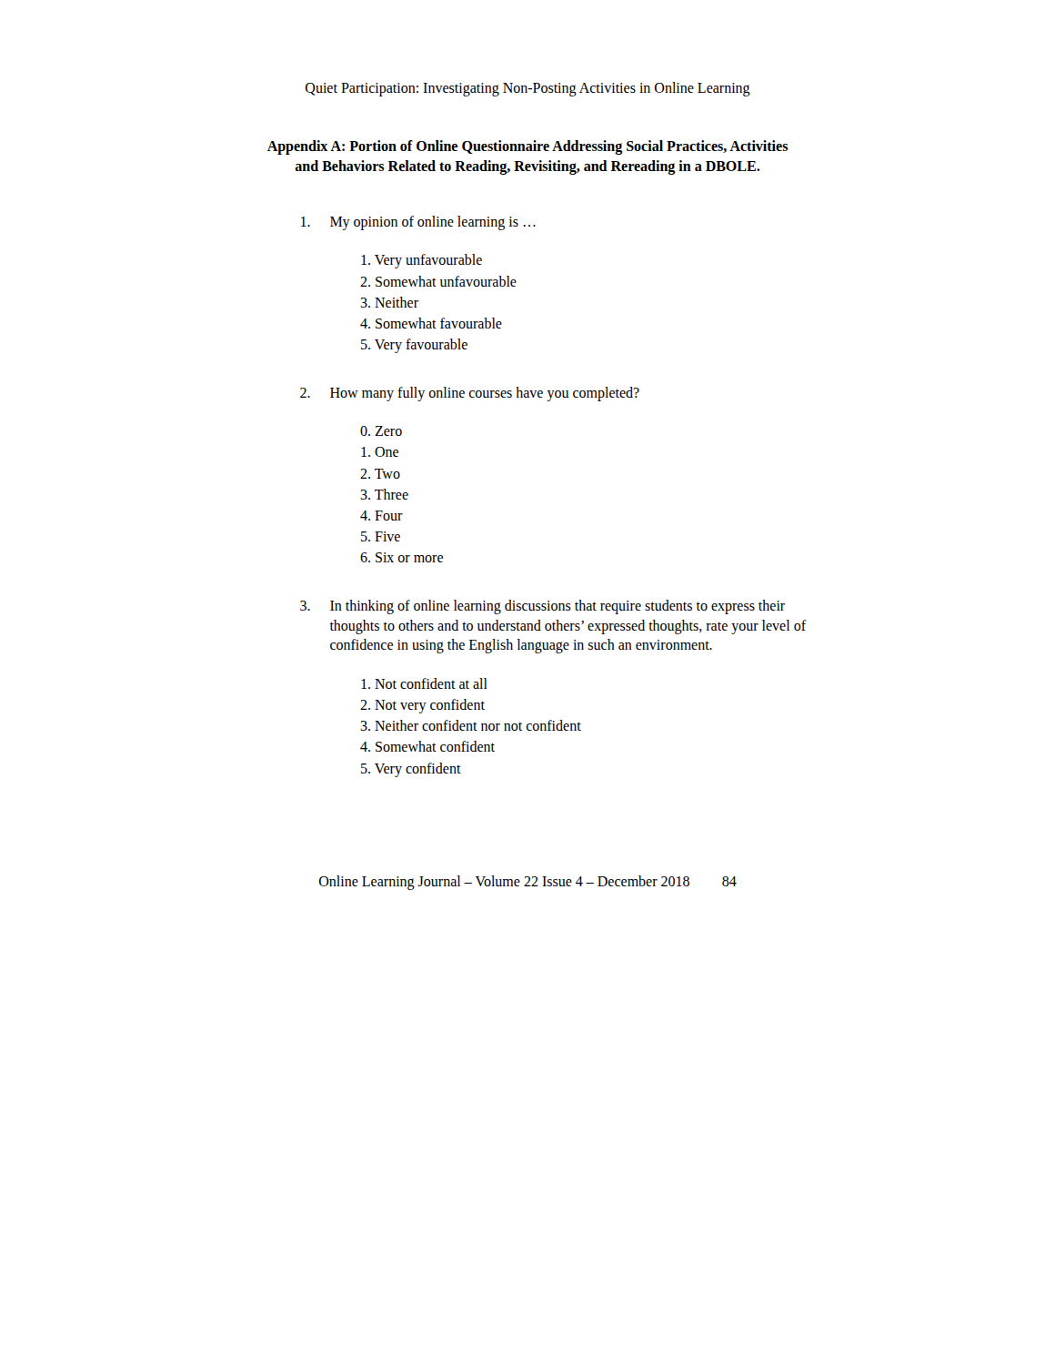Quiet Participation: Investigating Non-Posting Activities in Online Learning
Appendix A: Portion of Online Questionnaire Addressing Social Practices, Activities and Behaviors Related to Reading, Revisiting, and Rereading in a DBOLE.
My opinion of online learning is …
1. Very unfavourable
2. Somewhat unfavourable
3. Neither
4. Somewhat favourable
5. Very favourable
How many fully online courses have you completed?
0. Zero
1. One
2. Two
3. Three
4. Four
5. Five
6. Six or more
In thinking of online learning discussions that require students to express their thoughts to others and to understand others’ expressed thoughts, rate your level of confidence in using the English language in such an environment.
1. Not confident at all
2. Not very confident
3. Neither confident nor not confident
4. Somewhat confident
5. Very confident
Online Learning Journal – Volume 22 Issue 4 – December 201884